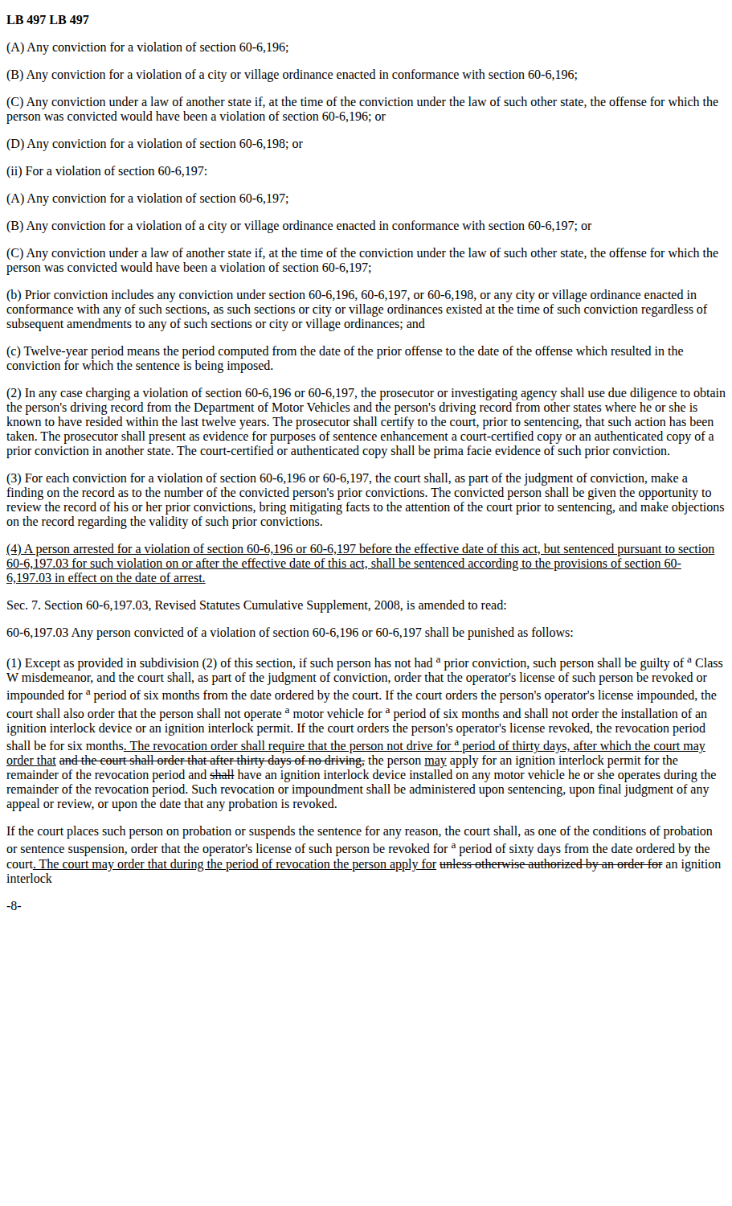LB 497 LB 497
(A) Any conviction for a violation of section 60-6,196;
(B) Any conviction for a violation of a city or village ordinance enacted in conformance with section 60-6,196;
(C) Any conviction under a law of another state if, at the time of the conviction under the law of such other state, the offense for which the person was convicted would have been a violation of section 60-6,196; or
(D) Any conviction for a violation of section 60-6,198; or
(ii) For a violation of section 60-6,197:
(A) Any conviction for a violation of section 60-6,197;
(B) Any conviction for a violation of a city or village ordinance enacted in conformance with section 60-6,197; or
(C) Any conviction under a law of another state if, at the time of the conviction under the law of such other state, the offense for which the person was convicted would have been a violation of section 60-6,197;
(b) Prior conviction includes any conviction under section 60-6,196, 60-6,197, or 60-6,198, or any city or village ordinance enacted in conformance with any of such sections, as such sections or city or village ordinances existed at the time of such conviction regardless of subsequent amendments to any of such sections or city or village ordinances; and
(c) Twelve-year period means the period computed from the date of the prior offense to the date of the offense which resulted in the conviction for which the sentence is being imposed.
(2) In any case charging a violation of section 60-6,196 or 60-6,197, the prosecutor or investigating agency shall use due diligence to obtain the person's driving record from the Department of Motor Vehicles and the person's driving record from other states where he or she is known to have resided within the last twelve years. The prosecutor shall certify to the court, prior to sentencing, that such action has been taken. The prosecutor shall present as evidence for purposes of sentence enhancement a court-certified copy or an authenticated copy of a prior conviction in another state. The court-certified or authenticated copy shall be prima facie evidence of such prior conviction.
(3) For each conviction for a violation of section 60-6,196 or 60-6,197, the court shall, as part of the judgment of conviction, make a finding on the record as to the number of the convicted person's prior convictions. The convicted person shall be given the opportunity to review the record of his or her prior convictions, bring mitigating facts to the attention of the court prior to sentencing, and make objections on the record regarding the validity of such prior convictions.
(4) A person arrested for a violation of section 60-6,196 or 60-6,197 before the effective date of this act, but sentenced pursuant to section 60-6,197.03 for such violation on or after the effective date of this act, shall be sentenced according to the provisions of section 60-6,197.03 in effect on the date of arrest.
Sec. 7. Section 60-6,197.03, Revised Statutes Cumulative Supplement, 2008, is amended to read:
60-6,197.03 Any person convicted of a violation of section 60-6,196 or 60-6,197 shall be punished as follows:
(1) Except as provided in subdivision (2) of this section, if such person has not had a prior conviction, such person shall be guilty of a Class W misdemeanor, and the court shall, as part of the judgment of conviction, order that the operator's license of such person be revoked or impounded for a period of six months from the date ordered by the court. If the court orders the person's operator's license impounded, the court shall also order that the person shall not operate a motor vehicle for a period of six months and shall not order the installation of an ignition interlock device or an ignition interlock permit. If the court orders the person's operator's license revoked, the revocation period shall be for six months. The revocation order shall require that the person not drive for a period of thirty days, after which the court may order that and the court shall order that after thirty days of no driving, the person may apply for an ignition interlock permit for the remainder of the revocation period and shall have an ignition interlock device installed on any motor vehicle he or she operates during the remainder of the revocation period. Such revocation or impoundment shall be administered upon sentencing, upon final judgment of any appeal or review, or upon the date that any probation is revoked.
If the court places such person on probation or suspends the sentence for any reason, the court shall, as one of the conditions of probation or sentence suspension, order that the operator's license of such person be revoked for a period of sixty days from the date ordered by the court. The court may order that during the period of revocation the person apply for unless otherwise authorized by an order for an ignition interlock
-8-